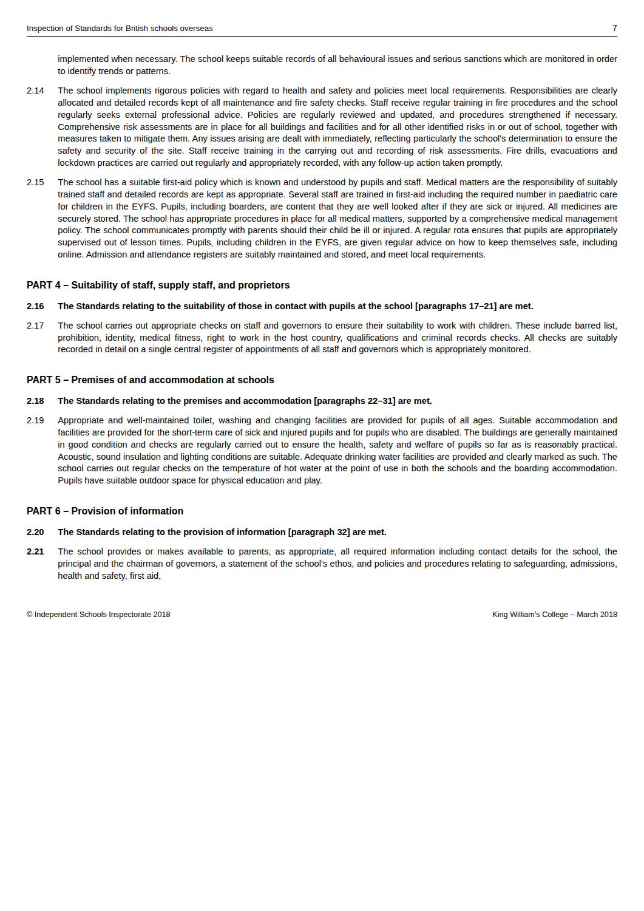Inspection of Standards for British schools overseas 7
implemented when necessary. The school keeps suitable records of all behavioural issues and serious sanctions which are monitored in order to identify trends or patterns.
2.14 The school implements rigorous policies with regard to health and safety and policies meet local requirements. Responsibilities are clearly allocated and detailed records kept of all maintenance and fire safety checks. Staff receive regular training in fire procedures and the school regularly seeks external professional advice. Policies are regularly reviewed and updated, and procedures strengthened if necessary. Comprehensive risk assessments are in place for all buildings and facilities and for all other identified risks in or out of school, together with measures taken to mitigate them. Any issues arising are dealt with immediately, reflecting particularly the school's determination to ensure the safety and security of the site. Staff receive training in the carrying out and recording of risk assessments. Fire drills, evacuations and lockdown practices are carried out regularly and appropriately recorded, with any follow-up action taken promptly.
2.15 The school has a suitable first-aid policy which is known and understood by pupils and staff. Medical matters are the responsibility of suitably trained staff and detailed records are kept as appropriate. Several staff are trained in first-aid including the required number in paediatric care for children in the EYFS. Pupils, including boarders, are content that they are well looked after if they are sick or injured. All medicines are securely stored. The school has appropriate procedures in place for all medical matters, supported by a comprehensive medical management policy. The school communicates promptly with parents should their child be ill or injured. A regular rota ensures that pupils are appropriately supervised out of lesson times. Pupils, including children in the EYFS, are given regular advice on how to keep themselves safe, including online. Admission and attendance registers are suitably maintained and stored, and meet local requirements.
PART 4 – Suitability of staff, supply staff, and proprietors
2.16 The Standards relating to the suitability of those in contact with pupils at the school [paragraphs 17–21] are met.
2.17 The school carries out appropriate checks on staff and governors to ensure their suitability to work with children. These include barred list, prohibition, identity, medical fitness, right to work in the host country, qualifications and criminal records checks. All checks are suitably recorded in detail on a single central register of appointments of all staff and governors which is appropriately monitored.
PART 5 – Premises of and accommodation at schools
2.18 The Standards relating to the premises and accommodation [paragraphs 22–31] are met.
2.19 Appropriate and well-maintained toilet, washing and changing facilities are provided for pupils of all ages. Suitable accommodation and facilities are provided for the short-term care of sick and injured pupils and for pupils who are disabled. The buildings are generally maintained in good condition and checks are regularly carried out to ensure the health, safety and welfare of pupils so far as is reasonably practical. Acoustic, sound insulation and lighting conditions are suitable. Adequate drinking water facilities are provided and clearly marked as such. The school carries out regular checks on the temperature of hot water at the point of use in both the schools and the boarding accommodation. Pupils have suitable outdoor space for physical education and play.
PART 6 – Provision of information
2.20 The Standards relating to the provision of information [paragraph 32] are met.
2.21 The school provides or makes available to parents, as appropriate, all required information including contact details for the school, the principal and the chairman of governors, a statement of the school's ethos, and policies and procedures relating to safeguarding, admissions, health and safety, first aid,
© Independent Schools Inspectorate 2018 King William's College – March 2018